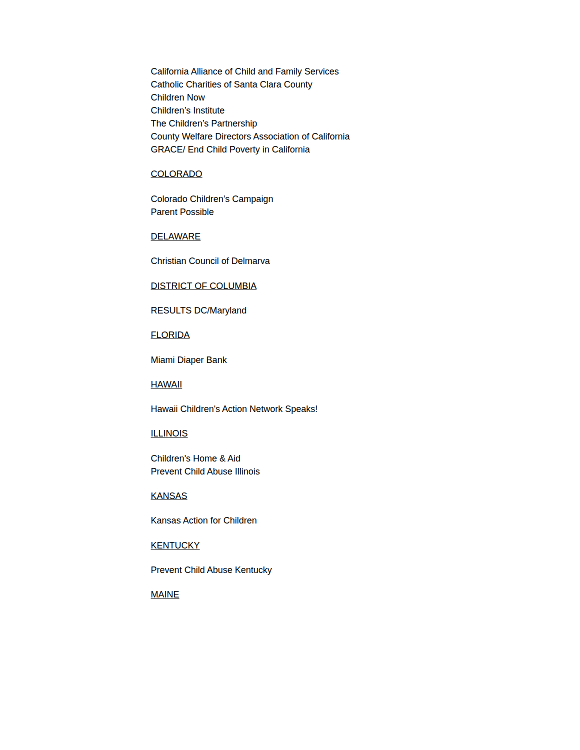California Alliance of Child and Family Services
Catholic Charities of Santa Clara County
Children Now
Children’s Institute
The Children’s Partnership
County Welfare Directors Association of California
GRACE/ End Child Poverty in California
Colorado
Colorado Children’s Campaign
Parent Possible
Delaware
Christian Council of Delmarva
District of Columbia
RESULTS DC/Maryland
Florida
Miami Diaper Bank
Hawaii
Hawaii Children's Action Network Speaks!
Illinois
Children's Home & Aid
Prevent Child Abuse Illinois
Kansas
Kansas Action for Children
Kentucky
Prevent Child Abuse Kentucky
Maine